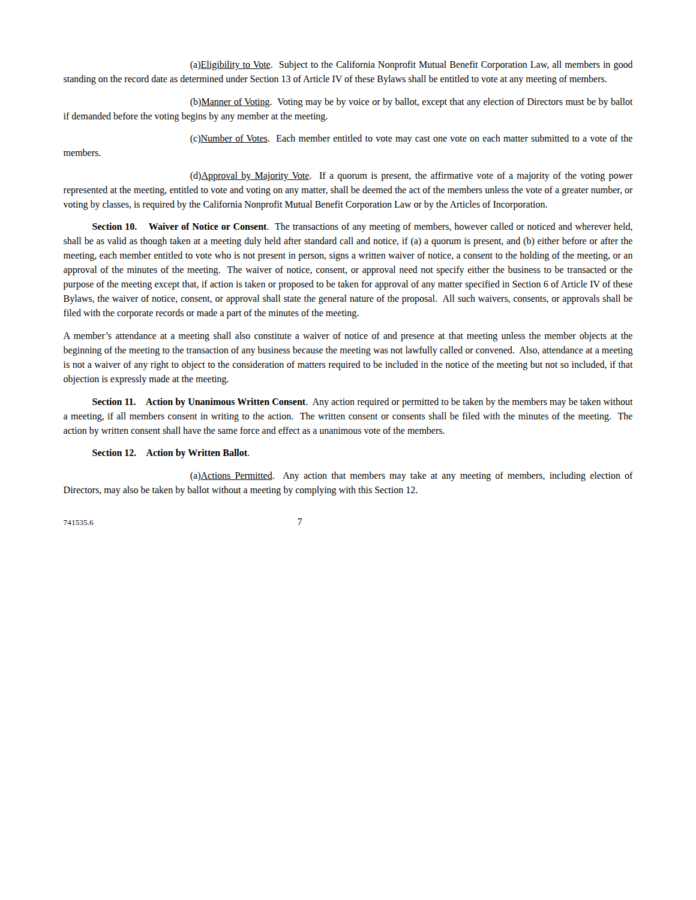(a) Eligibility to Vote. Subject to the California Nonprofit Mutual Benefit Corporation Law, all members in good standing on the record date as determined under Section 13 of Article IV of these Bylaws shall be entitled to vote at any meeting of members.
(b) Manner of Voting. Voting may be by voice or by ballot, except that any election of Directors must be by ballot if demanded before the voting begins by any member at the meeting.
(c) Number of Votes. Each member entitled to vote may cast one vote on each matter submitted to a vote of the members.
(d) Approval by Majority Vote. If a quorum is present, the affirmative vote of a majority of the voting power represented at the meeting, entitled to vote and voting on any matter, shall be deemed the act of the members unless the vote of a greater number, or voting by classes, is required by the California Nonprofit Mutual Benefit Corporation Law or by the Articles of Incorporation.
Section 10. Waiver of Notice or Consent. The transactions of any meeting of members, however called or noticed and wherever held, shall be as valid as though taken at a meeting duly held after standard call and notice, if (a) a quorum is present, and (b) either before or after the meeting, each member entitled to vote who is not present in person, signs a written waiver of notice, a consent to the holding of the meeting, or an approval of the minutes of the meeting. The waiver of notice, consent, or approval need not specify either the business to be transacted or the purpose of the meeting except that, if action is taken or proposed to be taken for approval of any matter specified in Section 6 of Article IV of these Bylaws, the waiver of notice, consent, or approval shall state the general nature of the proposal. All such waivers, consents, or approvals shall be filed with the corporate records or made a part of the minutes of the meeting.
A member’s attendance at a meeting shall also constitute a waiver of notice of and presence at that meeting unless the member objects at the beginning of the meeting to the transaction of any business because the meeting was not lawfully called or convened. Also, attendance at a meeting is not a waiver of any right to object to the consideration of matters required to be included in the notice of the meeting but not so included, if that objection is expressly made at the meeting.
Section 11. Action by Unanimous Written Consent. Any action required or permitted to be taken by the members may be taken without a meeting, if all members consent in writing to the action. The written consent or consents shall be filed with the minutes of the meeting. The action by written consent shall have the same force and effect as a unanimous vote of the members.
Section 12. Action by Written Ballot.
(a) Actions Permitted. Any action that members may take at any meeting of members, including election of Directors, may also be taken by ballot without a meeting by complying with this Section 12.
741535.6 7